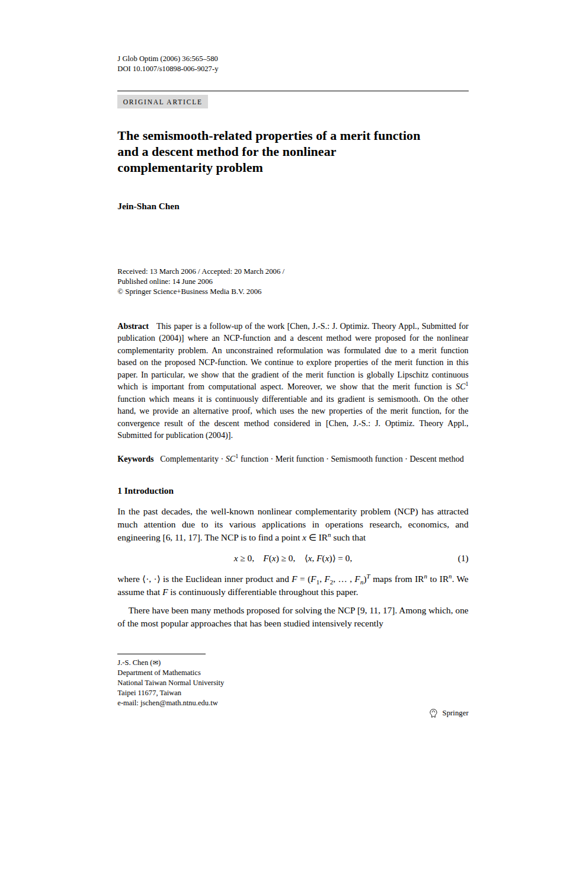J Glob Optim (2006) 36:565–580
DOI 10.1007/s10898-006-9027-y
ORIGINAL ARTICLE
The semismooth-related properties of a merit function
and a descent method for the nonlinear
complementarity problem
Jein-Shan Chen
Received: 13 March 2006 / Accepted: 20 March 2006 /
Published online: 14 June 2006
© Springer Science+Business Media B.V. 2006
Abstract This paper is a follow-up of the work [Chen, J.-S.: J. Optimiz. Theory Appl., Submitted for publication (2004)] where an NCP-function and a descent method were proposed for the nonlinear complementarity problem. An unconstrained reformulation was formulated due to a merit function based on the proposed NCP-function. We continue to explore properties of the merit function in this paper. In particular, we show that the gradient of the merit function is globally Lipschitz continuous which is important from computational aspect. Moreover, we show that the merit function is SC1 function which means it is continuously differentiable and its gradient is semismooth. On the other hand, we provide an alternative proof, which uses the new properties of the merit function, for the convergence result of the descent method considered in [Chen, J.-S.: J. Optimiz. Theory Appl., Submitted for publication (2004)].
Keywords Complementarity · SC1 function · Merit function · Semismooth function · Descent method
1 Introduction
In the past decades, the well-known nonlinear complementarity problem (NCP) has attracted much attention due to its various applications in operations research, economics, and engineering [6, 11, 17]. The NCP is to find a point x ∈ IRn such that
x ≥ 0, F(x) ≥ 0, ⟨x, F(x)⟩ = 0, (1)
where ⟨·, ·⟩ is the Euclidean inner product and F = (F1, F2, … , Fn)T maps from IRn to IRn. We assume that F is continuously differentiable throughout this paper.
There have been many methods proposed for solving the NCP [9, 11, 17]. Among which, one of the most popular approaches that has been studied intensively recently
J.-S. Chen (✉)
Department of Mathematics
National Taiwan Normal University
Taipei 11677, Taiwan
e-mail: jschen@math.ntnu.edu.tw
Springer